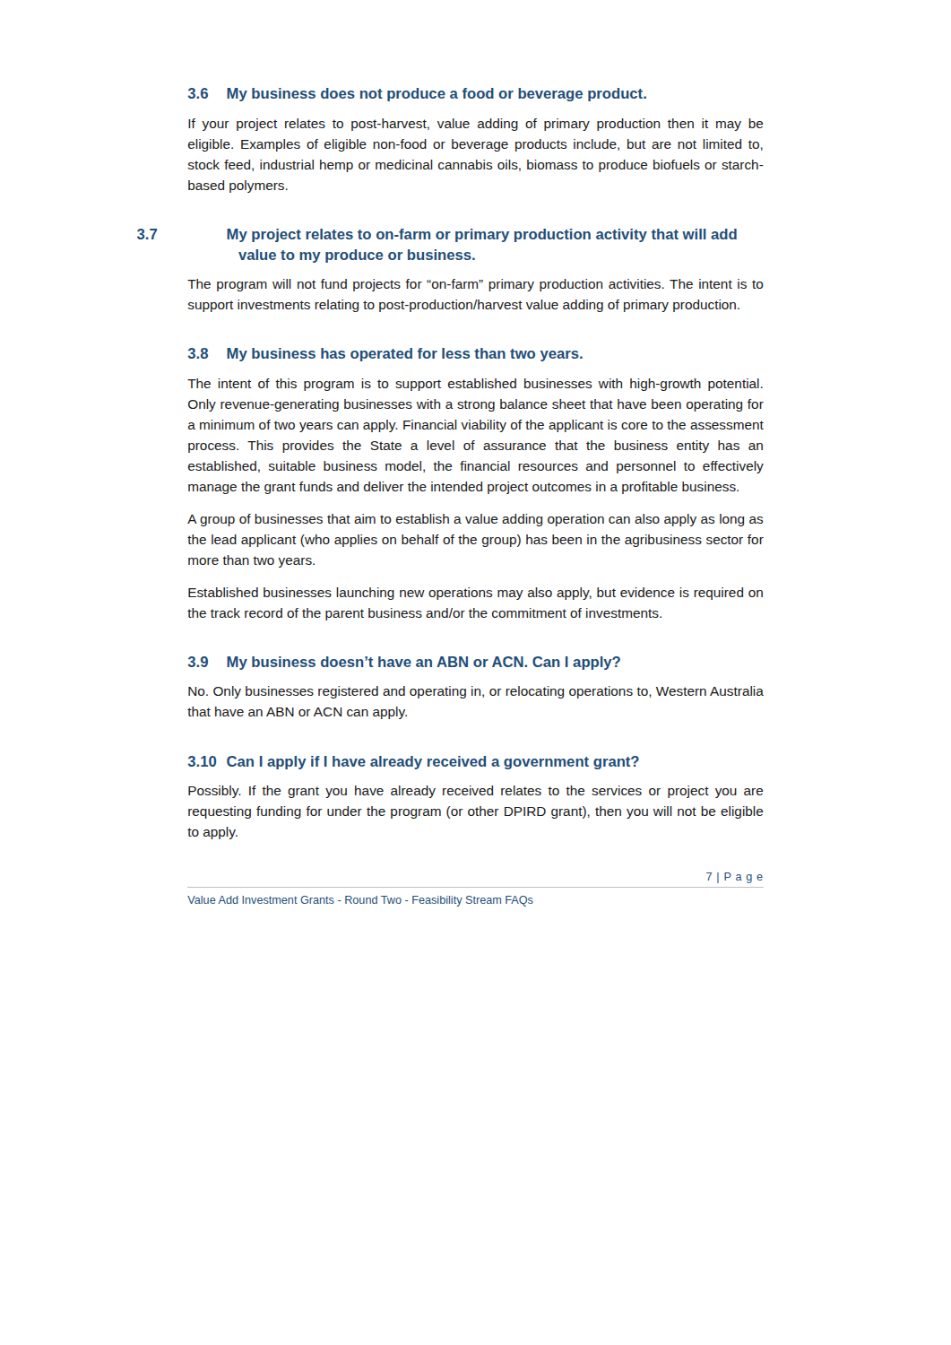3.6 My business does not produce a food or beverage product.
If your project relates to post-harvest, value adding of primary production then it may be eligible. Examples of eligible non-food or beverage products include, but are not limited to, stock feed, industrial hemp or medicinal cannabis oils, biomass to produce biofuels or starch-based polymers.
3.7 My project relates to on-farm or primary production activity that will add value to my produce or business.
The program will not fund projects for “on-farm” primary production activities. The intent is to support investments relating to post-production/harvest value adding of primary production.
3.8 My business has operated for less than two years.
The intent of this program is to support established businesses with high-growth potential. Only revenue-generating businesses with a strong balance sheet that have been operating for a minimum of two years can apply. Financial viability of the applicant is core to the assessment process. This provides the State a level of assurance that the business entity has an established, suitable business model, the financial resources and personnel to effectively manage the grant funds and deliver the intended project outcomes in a profitable business.
A group of businesses that aim to establish a value adding operation can also apply as long as the lead applicant (who applies on behalf of the group) has been in the agribusiness sector for more than two years.
Established businesses launching new operations may also apply, but evidence is required on the track record of the parent business and/or the commitment of investments.
3.9 My business doesn’t have an ABN or ACN. Can I apply?
No. Only businesses registered and operating in, or relocating operations to, Western Australia that have an ABN or ACN can apply.
3.10 Can I apply if I have already received a government grant?
Possibly. If the grant you have already received relates to the services or project you are requesting funding for under the program (or other DPIRD grant), then you will not be eligible to apply.
7 | P a g e
Value Add Investment Grants - Round Two - Feasibility Stream FAQs